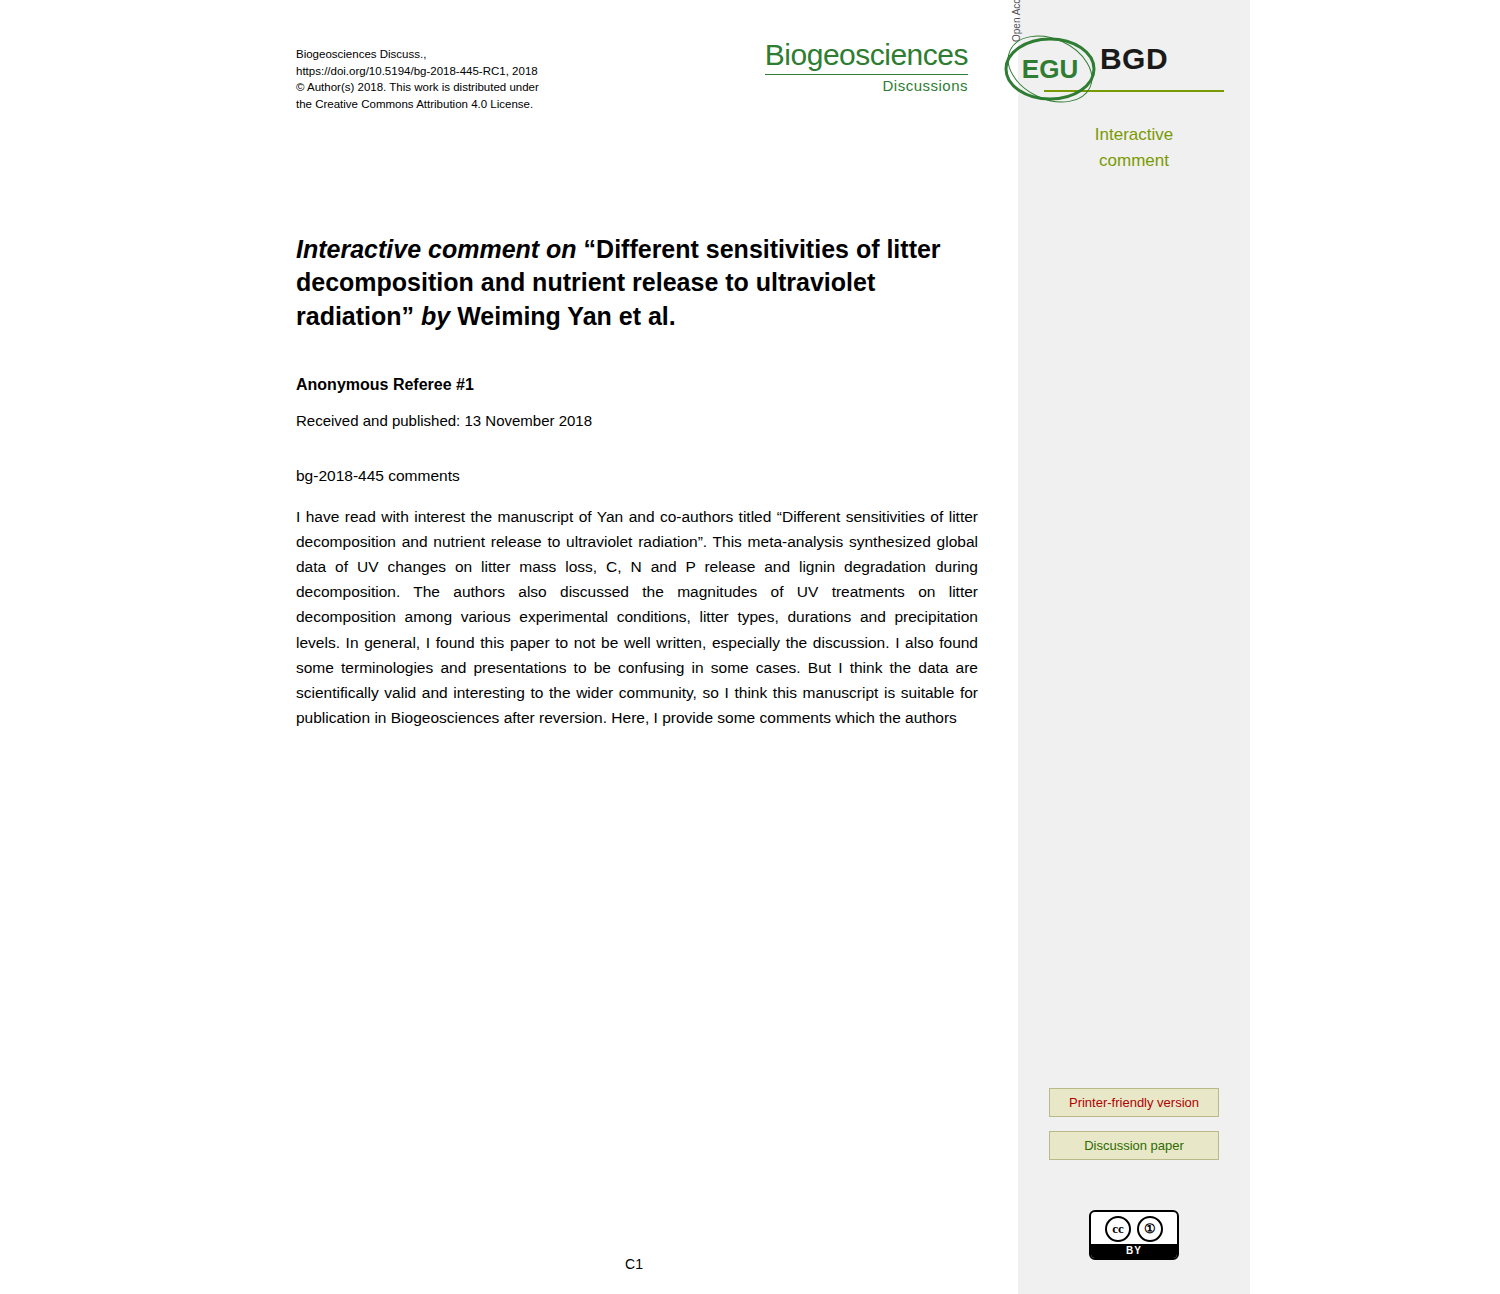BGD
Interactive
comment
Printer-friendly version Discussion paper
cc ①
BY
Biogeosciences Discuss.,
https://doi.org/10.5194/bg-2018-445-RC1, 2018
© Author(s) 2018. This work is distributed under
the Creative Commons Attribution 4.0 License.
Open Access
Biogeosciences
Discussions
EGU
Interactive comment on “Different sensitivities of litter decomposition and nutrient release to ultraviolet radiation” by Weiming Yan et al.
Anonymous Referee #1
Received and published: 13 November 2018
bg-2018-445 comments
I have read with interest the manuscript of Yan and co-authors titled “Different sensitivities of litter decomposition and nutrient release to ultraviolet radiation”. This meta-analysis synthesized global data of UV changes on litter mass loss, C, N and P release and lignin degradation during decomposition. The authors also discussed the magnitudes of UV treatments on litter decomposition among various experimental conditions, litter types, durations and precipitation levels. In general, I found this paper to not be well written, especially the discussion. I also found some terminologies and presentations to be confusing in some cases. But I think the data are scientifically valid and interesting to the wider community, so I think this manuscript is suitable for publication in Biogeosciences after reversion. Here, I provide some comments which the authors
C1